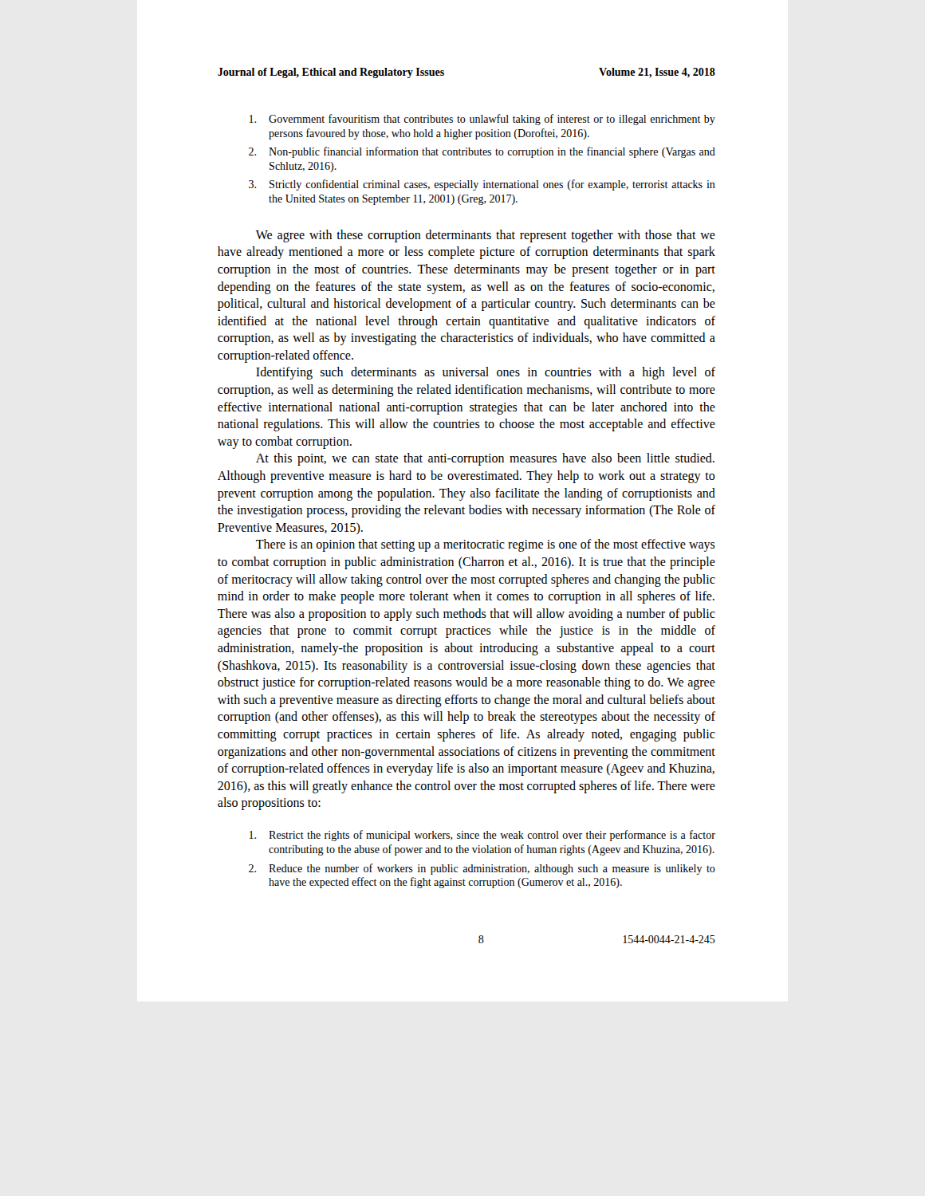Journal of Legal, Ethical and Regulatory Issues
Volume 21, Issue 4, 2018
Government favouritism that contributes to unlawful taking of interest or to illegal enrichment by persons favoured by those, who hold a higher position (Doroftei, 2016).
Non-public financial information that contributes to corruption in the financial sphere (Vargas and Schlutz, 2016).
Strictly confidential criminal cases, especially international ones (for example, terrorist attacks in the United States on September 11, 2001) (Greg, 2017).
We agree with these corruption determinants that represent together with those that we have already mentioned a more or less complete picture of corruption determinants that spark corruption in the most of countries. These determinants may be present together or in part depending on the features of the state system, as well as on the features of socio-economic, political, cultural and historical development of a particular country. Such determinants can be identified at the national level through certain quantitative and qualitative indicators of corruption, as well as by investigating the characteristics of individuals, who have committed a corruption-related offence.
Identifying such determinants as universal ones in countries with a high level of corruption, as well as determining the related identification mechanisms, will contribute to more effective international national anti-corruption strategies that can be later anchored into the national regulations. This will allow the countries to choose the most acceptable and effective way to combat corruption.
At this point, we can state that anti-corruption measures have also been little studied. Although preventive measure is hard to be overestimated. They help to work out a strategy to prevent corruption among the population. They also facilitate the landing of corruptionists and the investigation process, providing the relevant bodies with necessary information (The Role of Preventive Measures, 2015).
There is an opinion that setting up a meritocratic regime is one of the most effective ways to combat corruption in public administration (Charron et al., 2016). It is true that the principle of meritocracy will allow taking control over the most corrupted spheres and changing the public mind in order to make people more tolerant when it comes to corruption in all spheres of life. There was also a proposition to apply such methods that will allow avoiding a number of public agencies that prone to commit corrupt practices while the justice is in the middle of administration, namely-the proposition is about introducing a substantive appeal to a court (Shashkova, 2015). Its reasonability is a controversial issue-closing down these agencies that obstruct justice for corruption-related reasons would be a more reasonable thing to do. We agree with such a preventive measure as directing efforts to change the moral and cultural beliefs about corruption (and other offenses), as this will help to break the stereotypes about the necessity of committing corrupt practices in certain spheres of life. As already noted, engaging public organizations and other non-governmental associations of citizens in preventing the commitment of corruption-related offences in everyday life is also an important measure (Ageev and Khuzina, 2016), as this will greatly enhance the control over the most corrupted spheres of life. There were also propositions to:
Restrict the rights of municipal workers, since the weak control over their performance is a factor contributing to the abuse of power and to the violation of human rights (Ageev and Khuzina, 2016).
Reduce the number of workers in public administration, although such a measure is unlikely to have the expected effect on the fight against corruption (Gumerov et al., 2016).
8
1544-0044-21-4-245